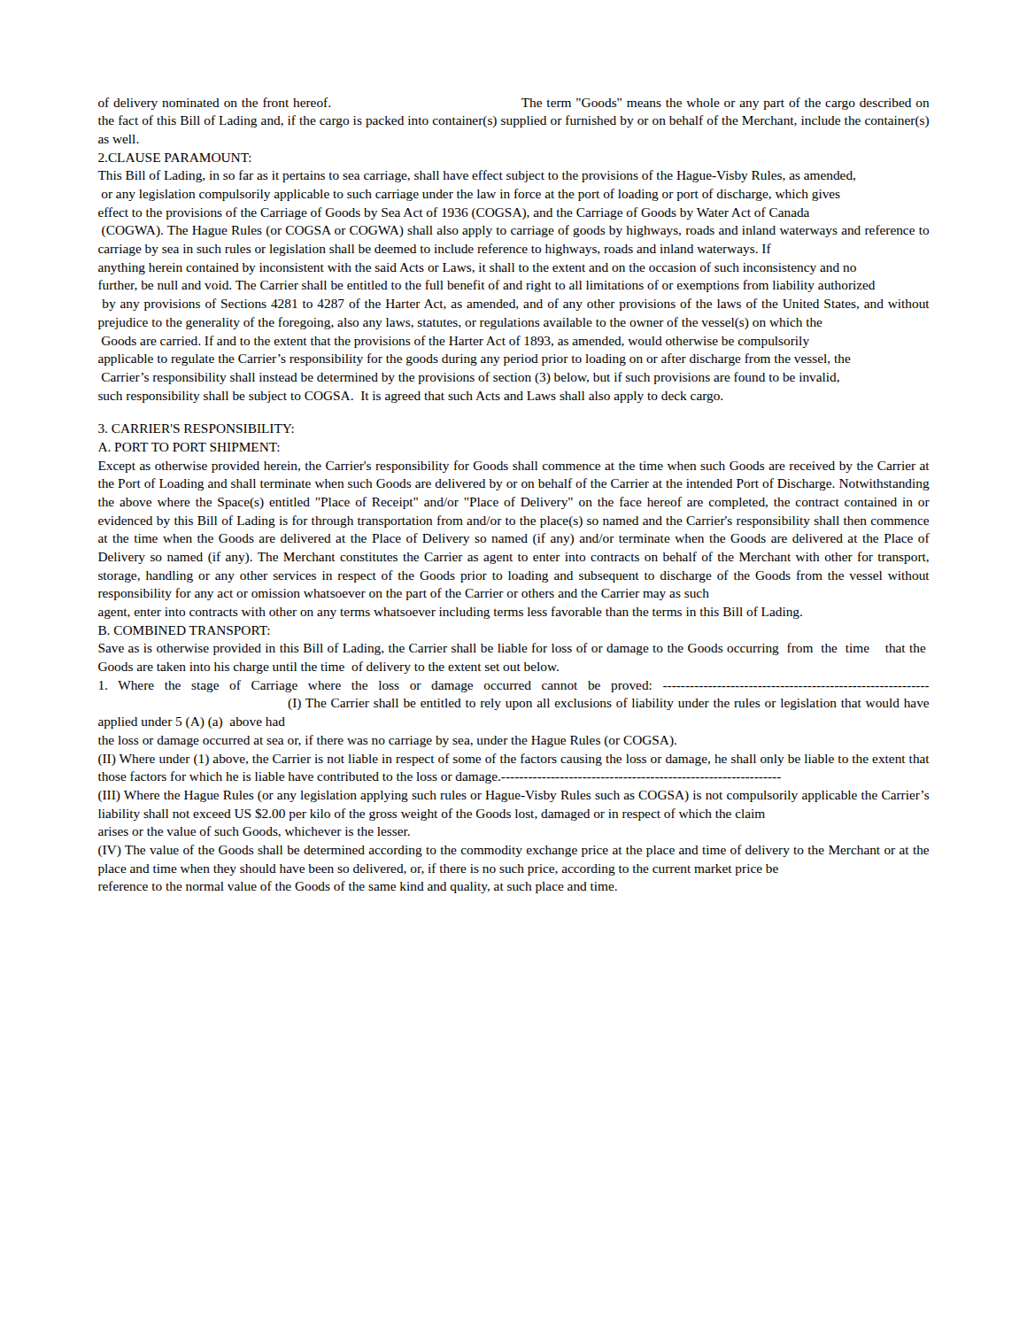of delivery nominated on the front hereof. The term "Goods" means the whole or any part of the cargo described on the fact of this Bill of Lading and, if the cargo is packed into container(s) supplied or furnished by or on behalf of the Merchant, include the container(s) as well.
2.CLAUSE PARAMOUNT:
This Bill of Lading, in so far as it pertains to sea carriage, shall have effect subject to the provisions of the Hague-Visby Rules, as amended,
or any legislation compulsorily applicable to such carriage under the law in force at the port of loading or port of discharge, which gives
effect to the provisions of the Carriage of Goods by Sea Act of 1936 (COGSA), and the Carriage of Goods by Water Act of Canada
(COGWA). The Hague Rules (or COGSA or COGWA) shall also apply to carriage of goods by highways, roads and inland waterways and reference to carriage by sea in such rules or legislation shall be deemed to include reference to highways, roads and inland waterways. If
anything herein contained by inconsistent with the said Acts or Laws, it shall to the extent and on the occasion of such inconsistency and no
further, be null and void. The Carrier shall be entitled to the full benefit of and right to all limitations of or exemptions from liability authorized
by any provisions of Sections 4281 to 4287 of the Harter Act, as amended, and of any other provisions of the laws of the United States, and without prejudice to the generality of the foregoing, also any laws, statutes, or regulations available to the owner of the vessel(s) on which the
Goods are carried. If and to the extent that the provisions of the Harter Act of 1893, as amended, would otherwise be compulsorily
applicable to regulate the Carrier’s responsibility for the goods during any period prior to loading on or after discharge from the vessel, the
Carrier’s responsibility shall instead be determined by the provisions of section (3) below, but if such provisions are found to be invalid,
such responsibility shall be subject to COGSA. It is agreed that such Acts and Laws shall also apply to deck cargo.
3. CARRIER'S RESPONSIBILITY:
A. PORT TO PORT SHIPMENT:
Except as otherwise provided herein, the Carrier's responsibility for Goods shall commence at the time when such Goods are received by the Carrier at the Port of Loading and shall terminate when such Goods are delivered by or on behalf of the Carrier at the intended Port of Discharge. Notwithstanding the above where the Space(s) entitled "Place of Receipt" and/or "Place of Delivery" on the face hereof are completed, the contract contained in or evidenced by this Bill of Lading is for through transportation from and/or to the place(s) so named and the Carrier's responsibility shall then commence at the time when the Goods are delivered at the Place of Delivery so named (if any) and/or terminate when the Goods are delivered at the Place of Delivery so named (if any). The Merchant constitutes the Carrier as agent to enter into contracts on behalf of the Merchant with other for transport, storage, handling or any other services in respect of the Goods prior to loading and subsequent to discharge of the Goods from the vessel without responsibility for any act or omission whatsoever on the part of the Carrier or others and the Carrier may as such
agent, enter into contracts with other on any terms whatsoever including terms less favorable than the terms in this Bill of Lading.
B. COMBINED TRANSPORT:
Save as is otherwise provided in this Bill of Lading, the Carrier shall be liable for loss of or damage to the Goods occurring from the time that the Goods are taken into his charge until the time of delivery to the extent set out below.
1. Where the stage of Carriage where the loss or damage occurred cannot be proved: ----------------------------------------------------------- (I) The Carrier shall be entitled to rely upon all exclusions of liability under the rules or legislation that would have applied under 5 (A) (a) above had
the loss or damage occurred at sea or, if there was no carriage by sea, under the Hague Rules (or COGSA).
(II) Where under (1) above, the Carrier is not liable in respect of some of the factors causing the loss or damage, he shall only be liable to the extent that those factors for which he is liable have contributed to the loss or damage.--------------------------------------------------------------
(III) Where the Hague Rules (or any legislation applying such rules or Hague-Visby Rules such as COGSA) is not compulsorily applicable the Carrier’s liability shall not exceed US $2.00 per kilo of the gross weight of the Goods lost, damaged or in respect of which the claim
arises or the value of such Goods, whichever is the lesser.
(IV) The value of the Goods shall be determined according to the commodity exchange price at the place and time of delivery to the Merchant or at the place and time when they should have been so delivered, or, if there is no such price, according to the current market price be
reference to the normal value of the Goods of the same kind and quality, at such place and time.